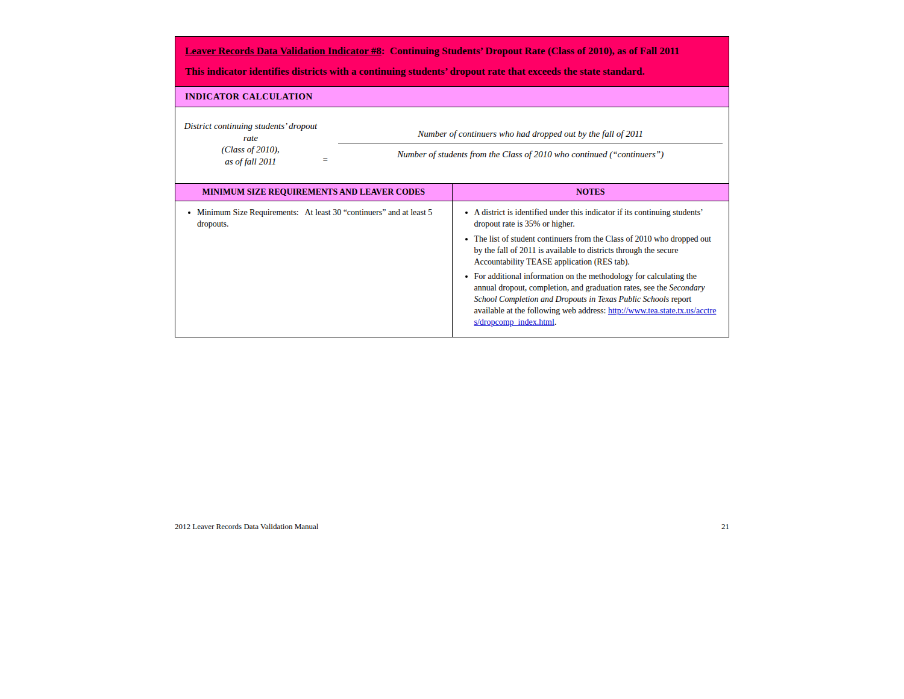| Leaver Records Data Validation Indicator #8 : Continuing Students’ Dropout Rate (Class of 2010), as of Fall 2011 This indicator identifies districts with a continuing students’ dropout rate that exceeds the state standard. |
| INDICATOR CALCULATION |
| District continuing students’ dropout rate (Class of 2010), as of fall 2011 = Number of continuers who had dropped out by the fall of 2011 Number of students from the Class of 2010 who continued (“continuers”) |
| MINIMUM SIZE REQUIREMENTS AND LEAVER CODES | NOTES |
| Minimum Size Requirements: At least 30 “continuers” and at least 5 dropouts. | A district is identified under this indicator if its continuing students’ dropout rate is 35% or higher. The list of student continuers from the Class of 2010 who dropped out by the fall of 2011 is available to districts through the secure Accountability TEASE application (RES tab). For additional information on the methodology for calculating the annual dropout, completion, and graduation rates, see the Secondary School Completion and Dropouts in Texas Public Schools report available at the following web address: http://www.tea.state.tx.us/acctres/dropcomp_index.html . |
2012 Leaver Records Data Validation Manual 21